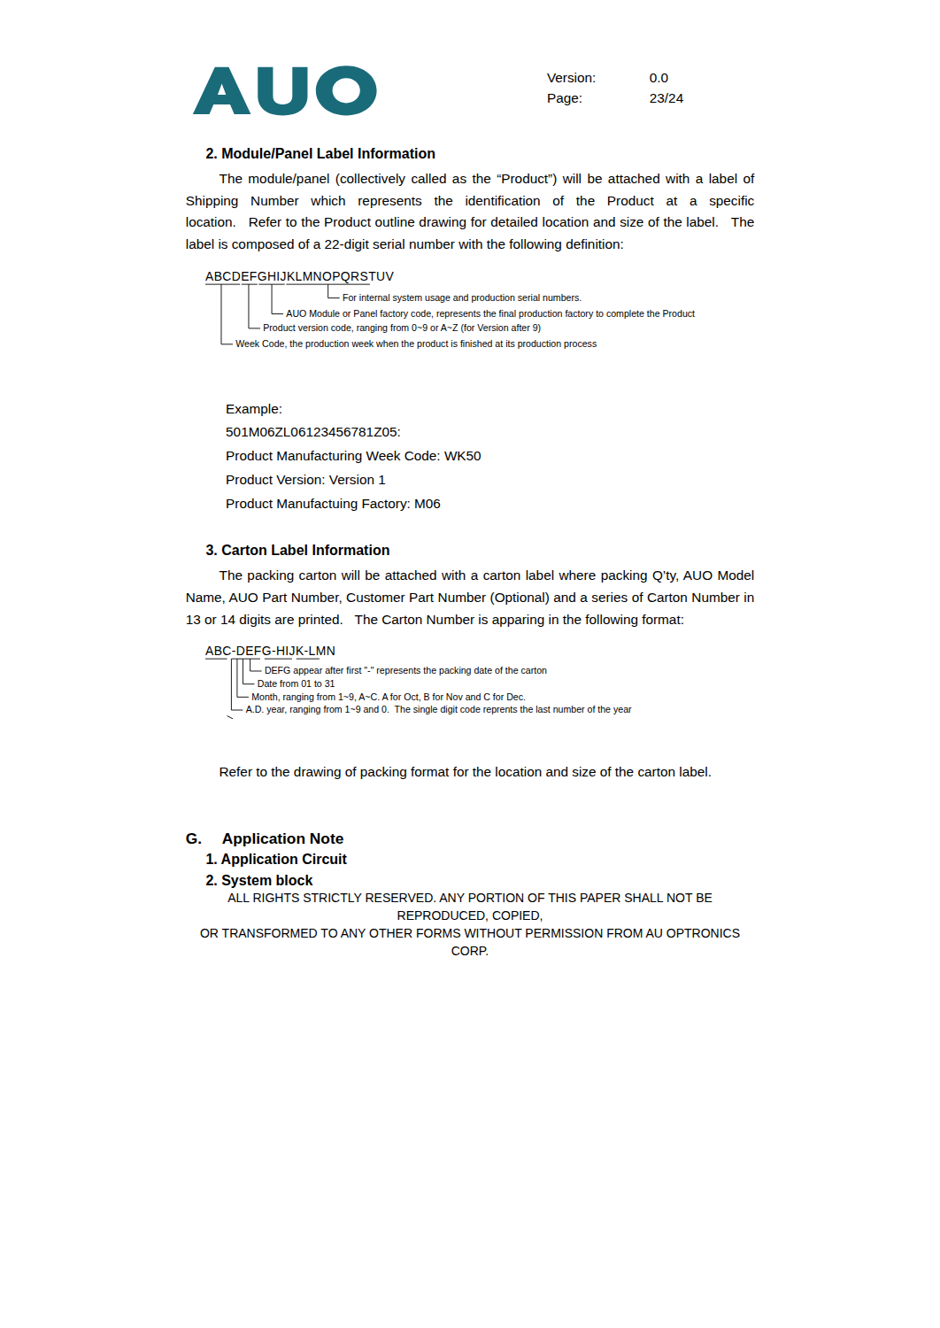| Version: | 0.0 |
| Page: | 23/24 |
2. Module/Panel Label Information
The module/panel (collectively called as the “Product”) will be attached with a label of Shipping Number which represents the identification of the Product at a specific location. Refer to the Product outline drawing for detailed location and size of the label. The label is composed of a 22-digit serial number with the following definition:
ABCDEFGHIJKLMNOPQRSTUV For internal system usage and production serial numbers. AUO Module or Panel factory code, represents the final production factory to complete the Product Product version code, ranging from 0~9 or A~Z (for Version after 9) Week Code, the production week when the product is finished at its production process
Example:
501M06ZL06123456781Z05:
Product Manufacturing Week Code: WK50
Product Version: Version 1
Product Manufactuing Factory: M06
3. Carton Label Information
The packing carton will be attached with a carton label where packing Q’ty, AUO Model Name, AUO Part Number, Customer Part Number (Optional) and a series of Carton Number in 13 or 14 digits are printed. The Carton Number is apparing in the following format:
ABC-DEFG-HIJK-LMN DEFG appear after first "-" represents the packing date of the carton Date from 01 to 31 Month, ranging from 1~9, A~C. A for Oct, B for Nov and C for Dec. A.D. year, ranging from 1~9 and 0. The single digit code reprents the last number of the year
Refer to the drawing of packing format for the location and size of the carton label.
G.
Application Note
1. Application Circuit
2. System block
ALL RIGHTS STRICTLY RESERVED. ANY PORTION OF THIS PAPER SHALL NOT BE REPRODUCED, COPIED,
OR TRANSFORMED TO ANY OTHER FORMS WITHOUT PERMISSION FROM AU OPTRONICS CORP.